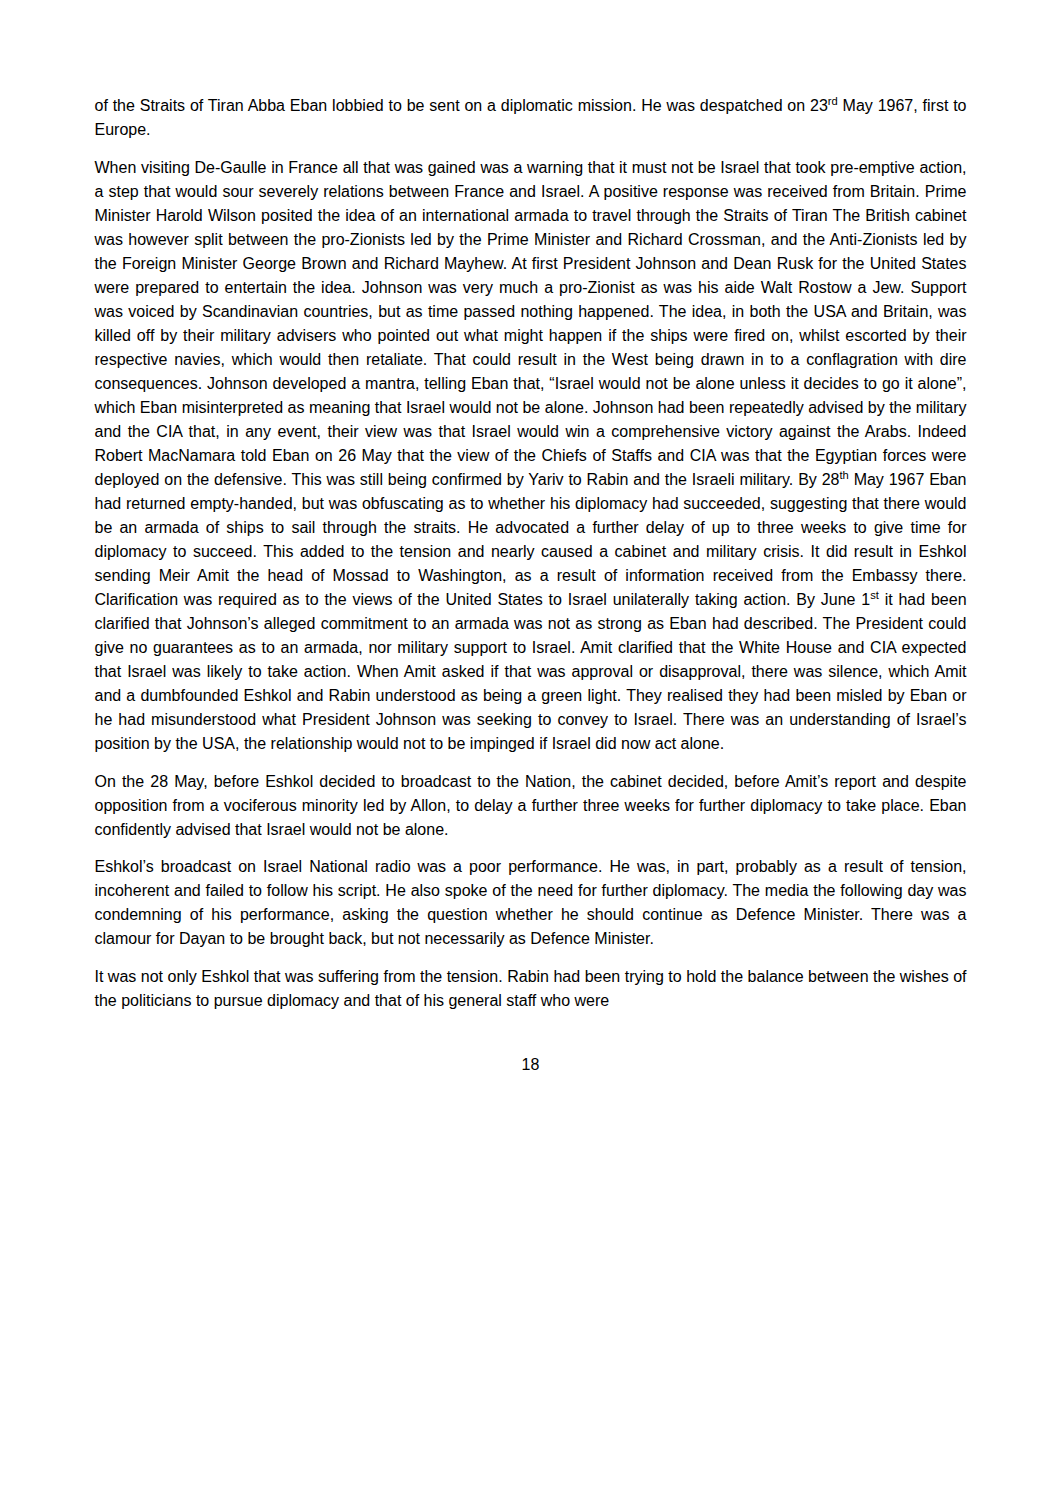of the Straits of Tiran Abba Eban lobbied to be sent on a diplomatic mission. He was despatched on 23rd May 1967, first to Europe.
When visiting De-Gaulle in France all that was gained was a warning that it must not be Israel that took pre-emptive action, a step that would sour severely relations between France and Israel. A positive response was received from Britain. Prime Minister Harold Wilson posited the idea of an international armada to travel through the Straits of Tiran The British cabinet was however split between the pro-Zionists led by the Prime Minister and Richard Crossman, and the Anti-Zionists led by the Foreign Minister George Brown and Richard Mayhew. At first President Johnson and Dean Rusk for the United States were prepared to entertain the idea. Johnson was very much a pro-Zionist as was his aide Walt Rostow a Jew. Support was voiced by Scandinavian countries, but as time passed nothing happened. The idea, in both the USA and Britain, was killed off by their military advisers who pointed out what might happen if the ships were fired on, whilst escorted by their respective navies, which would then retaliate. That could result in the West being drawn in to a conflagration with dire consequences. Johnson developed a mantra, telling Eban that, “Israel would not be alone unless it decides to go it alone”, which Eban misinterpreted as meaning that Israel would not be alone. Johnson had been repeatedly advised by the military and the CIA that, in any event, their view was that Israel would win a comprehensive victory against the Arabs. Indeed Robert MacNamara told Eban on 26 May that the view of the Chiefs of Staffs and CIA was that the Egyptian forces were deployed on the defensive. This was still being confirmed by Yariv to Rabin and the Israeli military. By 28th May 1967 Eban had returned empty-handed, but was obfuscating as to whether his diplomacy had succeeded, suggesting that there would be an armada of ships to sail through the straits. He advocated a further delay of up to three weeks to give time for diplomacy to succeed. This added to the tension and nearly caused a cabinet and military crisis. It did result in Eshkol sending Meir Amit the head of Mossad to Washington, as a result of information received from the Embassy there. Clarification was required as to the views of the United States to Israel unilaterally taking action. By June 1st it had been clarified that Johnson’s alleged commitment to an armada was not as strong as Eban had described. The President could give no guarantees as to an armada, nor military support to Israel. Amit clarified that the White House and CIA expected that Israel was likely to take action. When Amit asked if that was approval or disapproval, there was silence, which Amit and a dumbfounded Eshkol and Rabin understood as being a green light. They realised they had been misled by Eban or he had misunderstood what President Johnson was seeking to convey to Israel. There was an understanding of Israel’s position by the USA, the relationship would not to be impinged if Israel did now act alone.
On the 28 May, before Eshkol decided to broadcast to the Nation, the cabinet decided, before Amit’s report and despite opposition from a vociferous minority led by Allon, to delay a further three weeks for further diplomacy to take place. Eban confidently advised that Israel would not be alone.
Eshkol’s broadcast on Israel National radio was a poor performance. He was, in part, probably as a result of tension, incoherent and failed to follow his script. He also spoke of the need for further diplomacy. The media the following day was condemning of his performance, asking the question whether he should continue as Defence Minister. There was a clamour for Dayan to be brought back, but not necessarily as Defence Minister.
It was not only Eshkol that was suffering from the tension. Rabin had been trying to hold the balance between the wishes of the politicians to pursue diplomacy and that of his general staff who were
18